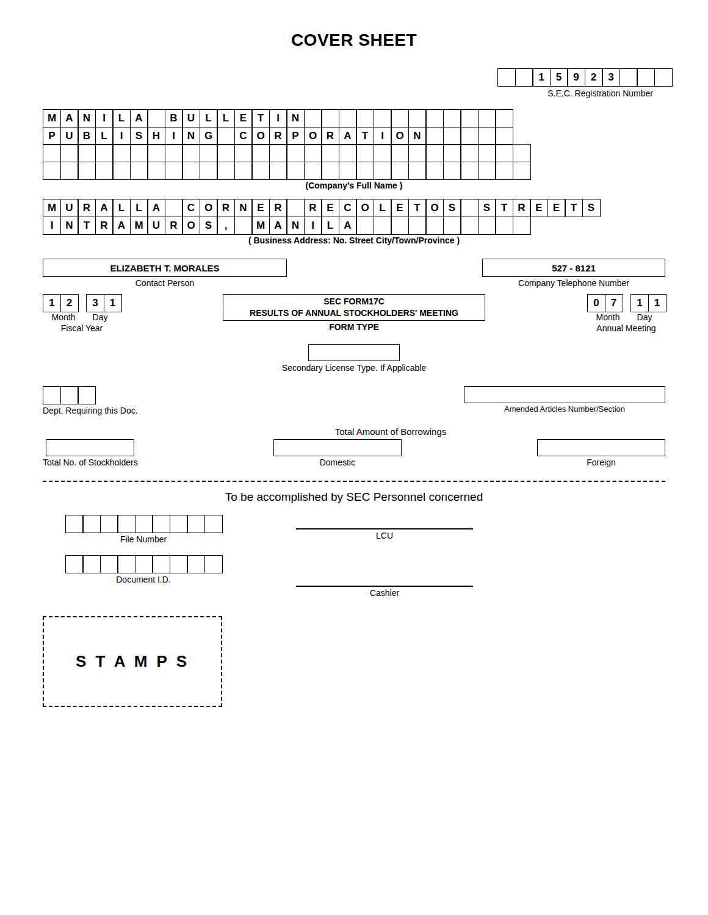COVER SHEET
1
5
9
2
3
S.E.C. Registration Number
M
A
N
I
L
A
B
U
L
L
E
T
I
N
P
U
B
L
I
S
H
I
N
G
C
O
R
P
O
R
A
T
I
O
N
(Company's Full Name )
M
U
R
A
L
L
A
C
O
R
N
E
R
R
E
C
O
L
E
T
O
S
S
T
R
E
E
T
S
I
N
T
R
A
M
U
R
O
S
,
M
A
N
I
L
A
( Business Address: No. Street City/Town/Province )
ELIZABETH T. MORALES
Contact Person
527 - 8121
Company Telephone Number
1
2
3
1
Month Day
Fiscal Year
SEC FORM17C
RESULTS OF ANNUAL STOCKHOLDERS' MEETING
FORM TYPE
0
7
1
1
Month Day
Annual Meeting
Secondary License Type. If Applicable
Dept. Requiring this Doc.
Amended Articles Number/Section
Total Amount of Borrowings
Total No. of Stockholders
Domestic
Foreign
To be accomplished by SEC Personnel concerned
File Number
LCU
Document I.D.
Cashier
S T A M P S